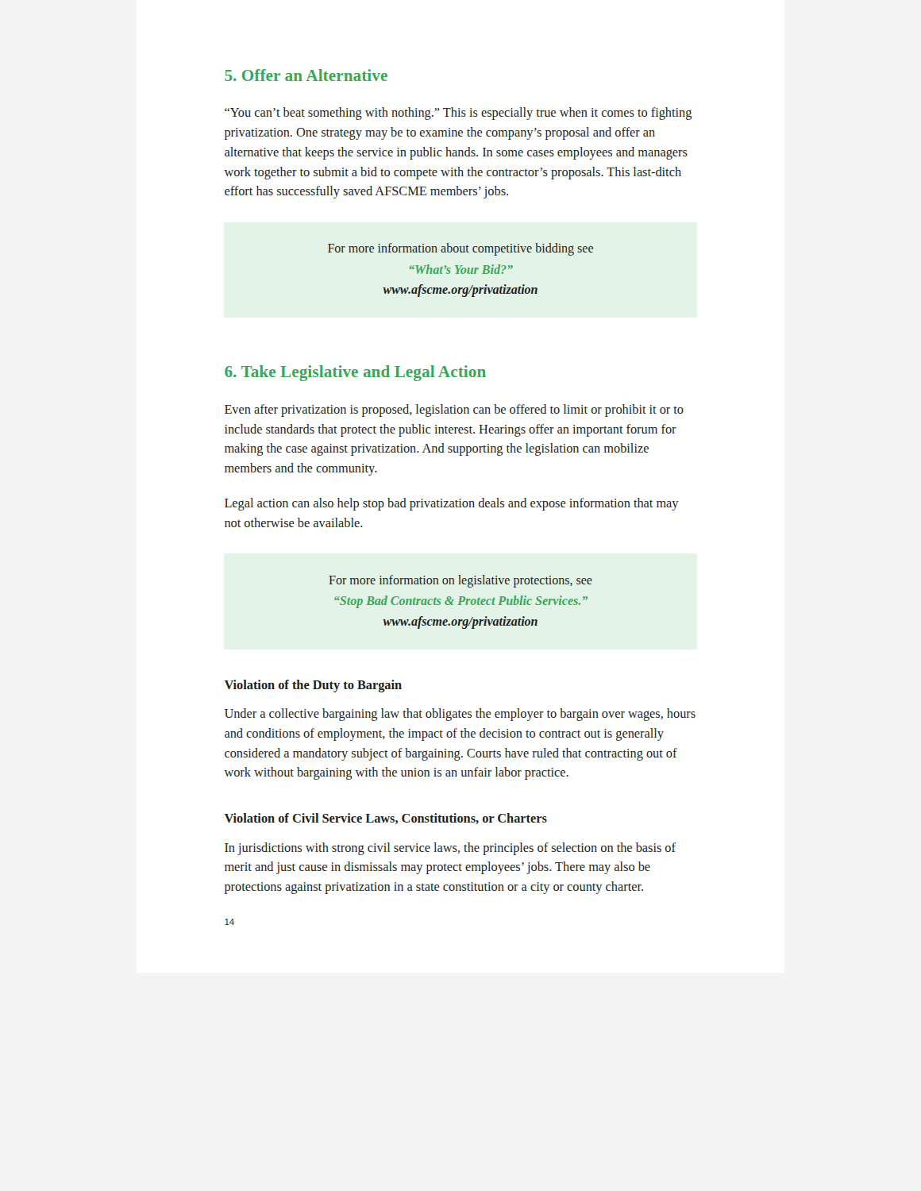5. Offer an Alternative
“You can’t beat something with nothing.” This is especially true when it comes to fighting privatization. One strategy may be to examine the company’s proposal and offer an alternative that keeps the service in public hands. In some cases employees and managers work together to submit a bid to compete with the contractor’s proposals. This last-ditch effort has successfully saved AFSCME members’ jobs.
For more information about competitive bidding see “What’s Your Bid?” www.afscme.org/privatization
6. Take Legislative and Legal Action
Even after privatization is proposed, legislation can be offered to limit or prohibit it or to include standards that protect the public interest. Hearings offer an important forum for making the case against privatization. And supporting the legislation can mobilize members and the community.
Legal action can also help stop bad privatization deals and expose information that may not otherwise be available.
For more information on legislative protections, see “Stop Bad Contracts & Protect Public Services.” www.afscme.org/privatization
Violation of the Duty to Bargain
Under a collective bargaining law that obligates the employer to bargain over wages, hours and conditions of employment, the impact of the decision to contract out is generally considered a mandatory subject of bargaining. Courts have ruled that contracting out of work without bargaining with the union is an unfair labor practice.
Violation of Civil Service Laws, Constitutions, or Charters
In jurisdictions with strong civil service laws, the principles of selection on the basis of merit and just cause in dismissals may protect employees’ jobs. There may also be protections against privatization in a state constitution or a city or county charter.
14